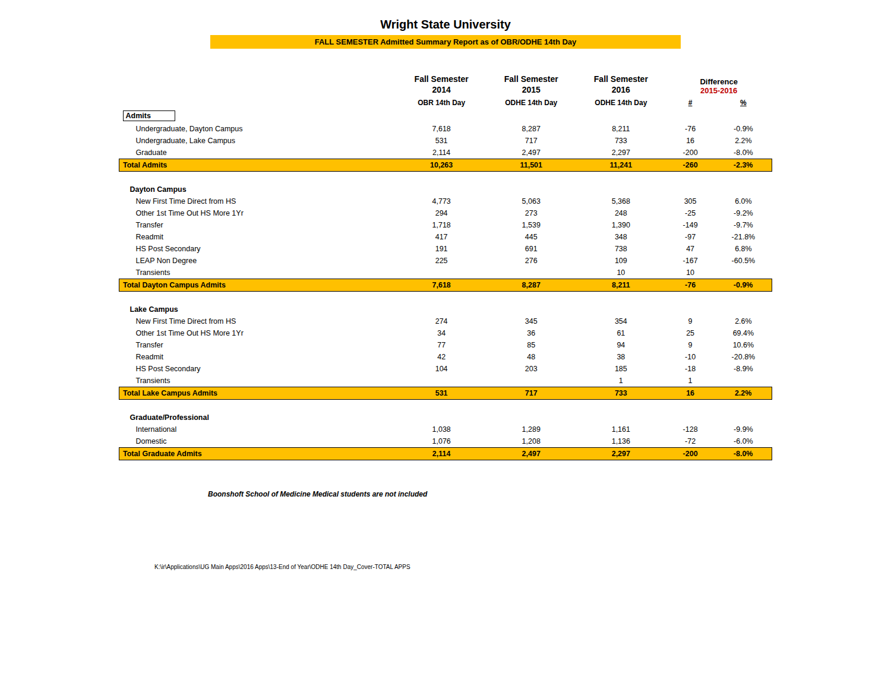Wright State University
FALL SEMESTER Admitted Summary Report as of OBR/ODHE 14th Day
| | Fall Semester 2014 | Fall Semester 2015 | Fall Semester 2016 | Difference 2015-2016 |
| | OBR 14th Day | ODHE 14th Day | ODHE 14th Day | # | % |
| Admits | | | | | |
| Undergraduate, Dayton Campus | 7,618 | 8,287 | 8,211 | -76 | -0.9% |
| Undergraduate, Lake Campus | 531 | 717 | 733 | 16 | 2.2% |
| Graduate | 2,114 | 2,497 | 2,297 | -200 | -8.0% |
| Total Admits | 10,263 | 11,501 | 11,241 | -260 | -2.3% |
| Dayton Campus | | | | | |
| New First Time Direct from HS | 4,773 | 5,063 | 5,368 | 305 | 6.0% |
| Other 1st Time Out HS More 1Yr | 294 | 273 | 248 | -25 | -9.2% |
| Transfer | 1,718 | 1,539 | 1,390 | -149 | -9.7% |
| Readmit | 417 | 445 | 348 | -97 | -21.8% |
| HS Post Secondary | 191 | 691 | 738 | 47 | 6.8% |
| LEAP Non Degree | 225 | 276 | 109 | -167 | -60.5% |
| Transients | | | 10 | 10 | |
| Total Dayton Campus Admits | 7,618 | 8,287 | 8,211 | -76 | -0.9% |
| Lake Campus | | | | | |
| New First Time Direct from HS | 274 | 345 | 354 | 9 | 2.6% |
| Other 1st Time Out HS More 1Yr | 34 | 36 | 61 | 25 | 69.4% |
| Transfer | 77 | 85 | 94 | 9 | 10.6% |
| Readmit | 42 | 48 | 38 | -10 | -20.8% |
| HS Post Secondary | 104 | 203 | 185 | -18 | -8.9% |
| Transients | | | 1 | 1 | |
| Total Lake Campus Admits | 531 | 717 | 733 | 16 | 2.2% |
| Graduate/Professional | | | | | |
| International | 1,038 | 1,289 | 1,161 | -128 | -9.9% |
| Domestic | 1,076 | 1,208 | 1,136 | -72 | -6.0% |
| Total Graduate Admits | 2,114 | 2,497 | 2,297 | -200 | -8.0% |
Boonshoft School of Medicine Medical students are not included
K:\ir\Applications\UG Main Apps\2016 Apps\13-End of Year\ODHE 14th Day_Cover-TOTAL APPS